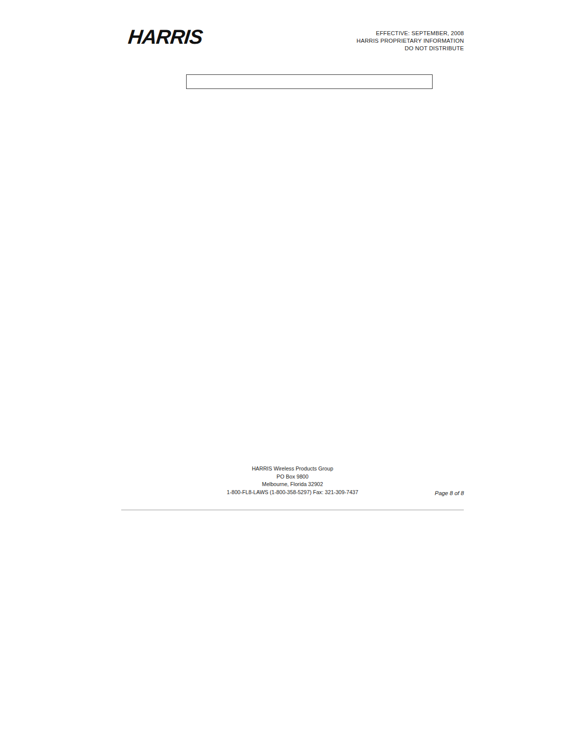HARRIS
EFFECTIVE: SEPTEMBER, 2008
HARRIS PROPRIETARY INFORMATION
DO NOT DISTRIBUTE
HARRIS Wireless Products Group
PO Box 9800
Melbourne, Florida 32902
1-800-FL8-LAWS (1-800-358-5297) Fax: 321-309-7437
Page 8 of 8